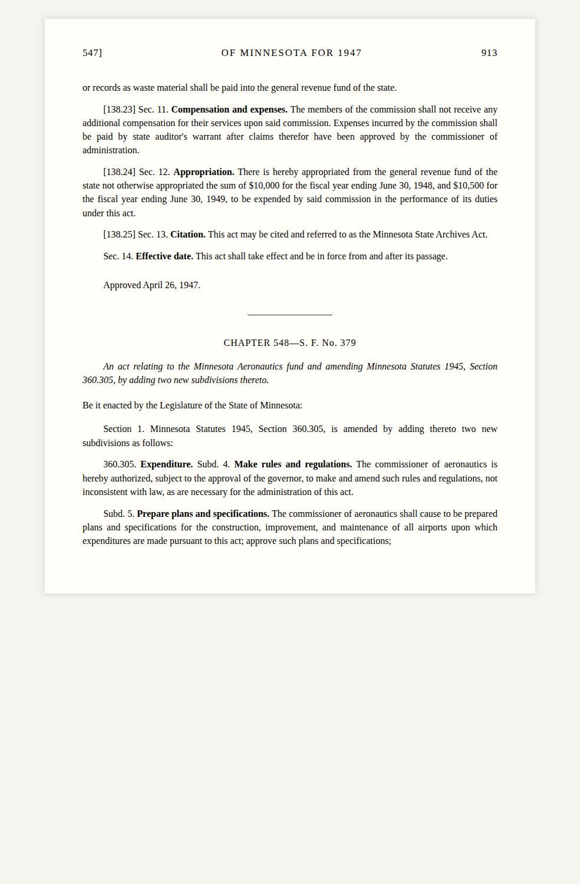547] Of Minnesota for 1947 913
or records as waste material shall be paid into the general revenue fund of the state.
[138.23] Sec. 11. Compensation and expenses. The members of the commission shall not receive any additional compensation for their services upon said commission. Expenses incurred by the commission shall be paid by state auditor's warrant after claims therefor have been approved by the commissioner of administration.
[138.24] Sec. 12. Appropriation. There is hereby appropriated from the general revenue fund of the state not otherwise appropriated the sum of $10,000 for the fiscal year ending June 30, 1948, and $10,500 for the fiscal year ending June 30, 1949, to be expended by said commission in the performance of its duties under this act.
[138.25] Sec. 13. Citation. This act may be cited and referred to as the Minnesota State Archives Act.
Sec. 14. Effective date. This act shall take effect and be in force from and after its passage.
Approved April 26, 1947.
CHAPTER 548—S. F. No. 379
An act relating to the Minnesota Aeronautics fund and amending Minnesota Statutes 1945, Section 360.305, by adding two new subdivisions thereto.
Be it enacted by the Legislature of the State of Minnesota:
Section 1. Minnesota Statutes 1945, Section 360.305, is amended by adding thereto two new subdivisions as follows:
360.305. Expenditure. Subd. 4. Make rules and regulations. The commissioner of aeronautics is hereby authorized, subject to the approval of the governor, to make and amend such rules and regulations, not inconsistent with law, as are necessary for the administration of this act.
Subd. 5. Prepare plans and specifications. The commissioner of aeronautics shall cause to be prepared plans and specifications for the construction, improvement, and maintenance of all airports upon which expenditures are made pursuant to this act; approve such plans and specifications;